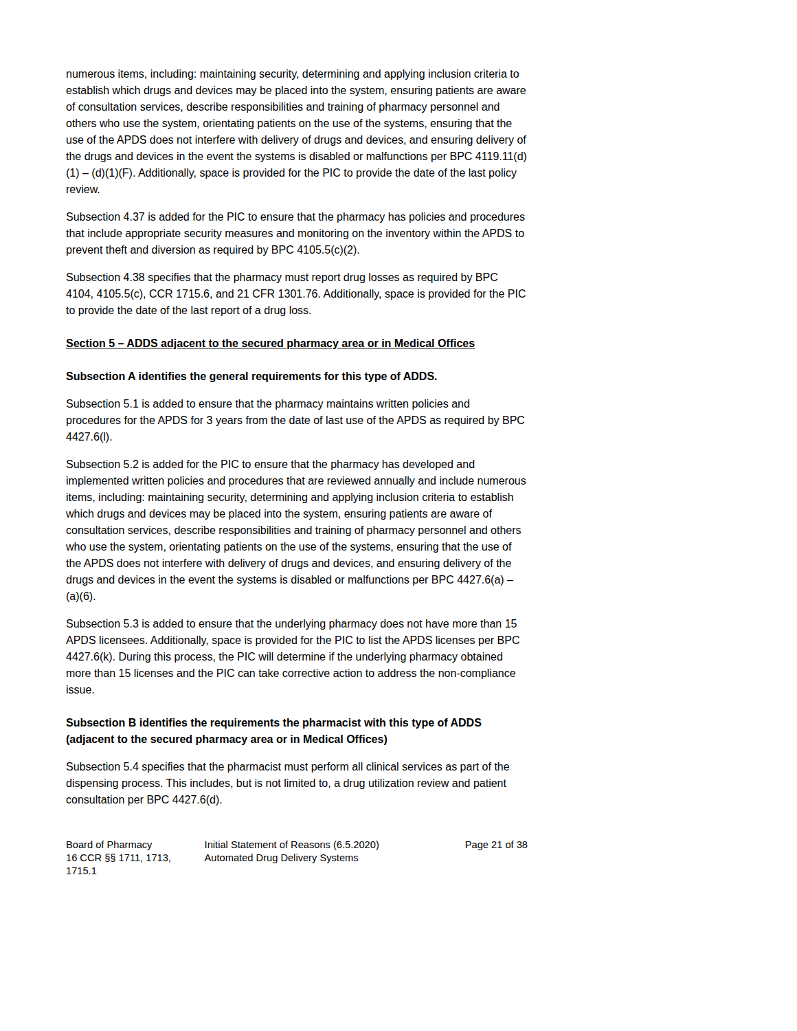numerous items, including: maintaining security, determining and applying inclusion criteria to establish which drugs and devices may be placed into the system, ensuring patients are aware of consultation services, describe responsibilities and training of pharmacy personnel and others who use the system, orientating patients on the use of the systems, ensuring that the use of the APDS does not interfere with delivery of drugs and devices, and ensuring delivery of the drugs and devices in the event the systems is disabled or malfunctions per BPC 4119.11(d)(1) – (d)(1)(F). Additionally, space is provided for the PIC to provide the date of the last policy review.
Subsection 4.37 is added for the PIC to ensure that the pharmacy has policies and procedures that include appropriate security measures and monitoring on the inventory within the APDS to prevent theft and diversion as required by BPC 4105.5(c)(2).
Subsection 4.38 specifies that the pharmacy must report drug losses as required by BPC 4104, 4105.5(c), CCR 1715.6, and 21 CFR 1301.76. Additionally, space is provided for the PIC to provide the date of the last report of a drug loss.
Section 5 – ADDS adjacent to the secured pharmacy area or in Medical Offices
Subsection A identifies the general requirements for this type of ADDS.
Subsection 5.1 is added to ensure that the pharmacy maintains written policies and procedures for the APDS for 3 years from the date of last use of the APDS as required by BPC 4427.6(l).
Subsection 5.2 is added for the PIC to ensure that the pharmacy has developed and implemented written policies and procedures that are reviewed annually and include numerous items, including: maintaining security, determining and applying inclusion criteria to establish which drugs and devices may be placed into the system, ensuring patients are aware of consultation services, describe responsibilities and training of pharmacy personnel and others who use the system, orientating patients on the use of the systems, ensuring that the use of the APDS does not interfere with delivery of drugs and devices, and ensuring delivery of the drugs and devices in the event the systems is disabled or malfunctions per BPC 4427.6(a) – (a)(6).
Subsection 5.3 is added to ensure that the underlying pharmacy does not have more than 15 APDS licensees. Additionally, space is provided for the PIC to list the APDS licenses per BPC 4427.6(k). During this process, the PIC will determine if the underlying pharmacy obtained more than 15 licenses and the PIC can take corrective action to address the non-compliance issue.
Subsection B identifies the requirements the pharmacist with this type of ADDS (adjacent to the secured pharmacy area or in Medical Offices)
Subsection 5.4 specifies that the pharmacist must perform all clinical services as part of the dispensing process. This includes, but is not limited to, a drug utilization review and patient consultation per BPC 4427.6(d).
Board of Pharmacy
Initial Statement of Reasons (6.5.2020)
Page 21 of 38
16 CCR §§ 1711, 1713, 1715.1
Automated Drug Delivery Systems